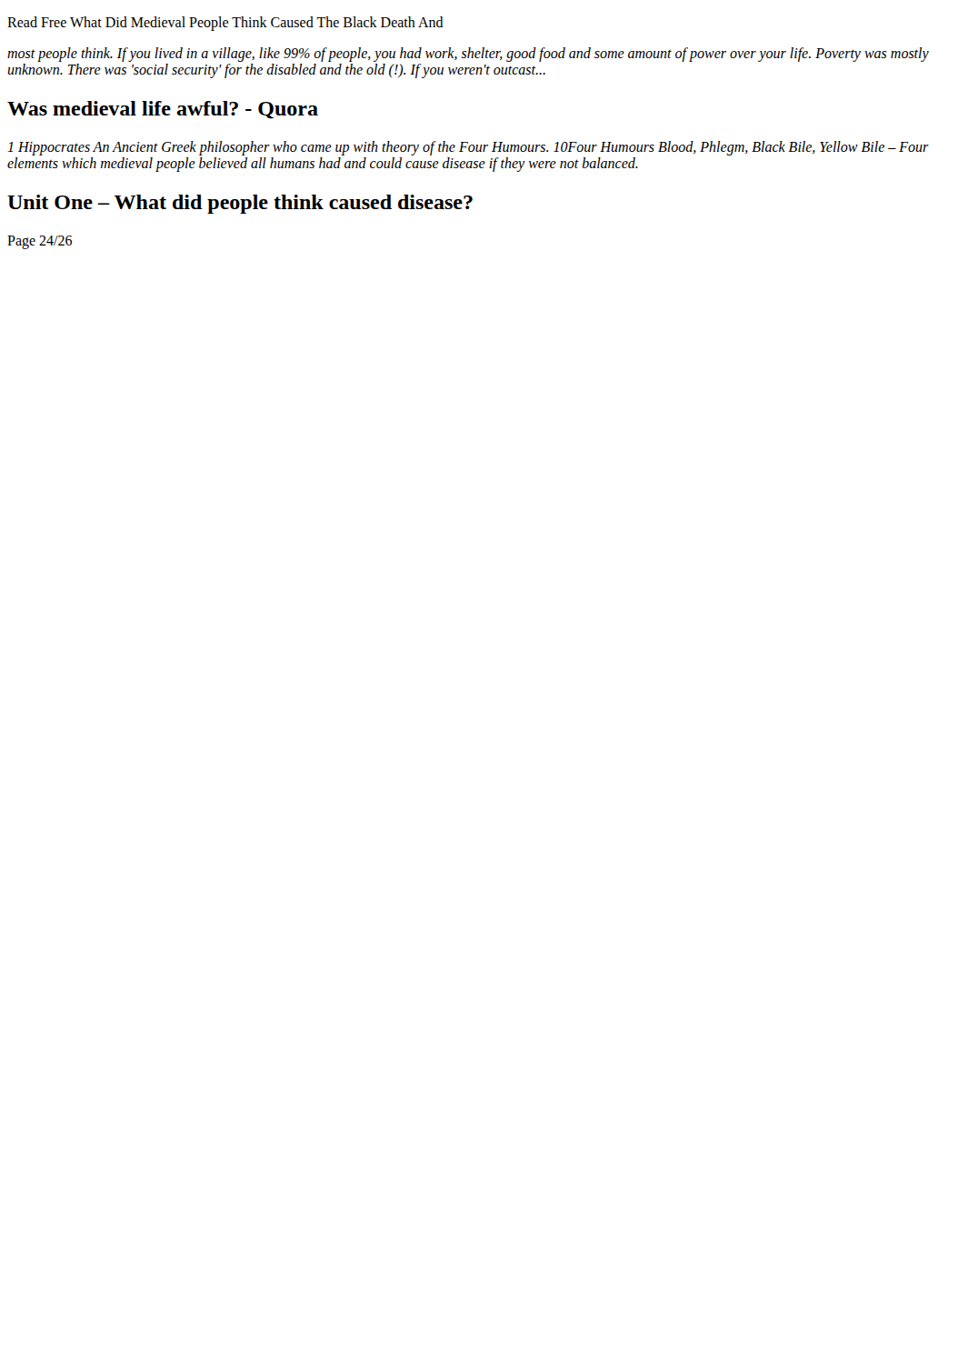Read Free What Did Medieval People Think Caused The Black Death And
most people think. If you lived in a village, like 99% of people, you had work, shelter, good food and some amount of power over your life. Poverty was mostly unknown. There was 'social security' for the disabled and the old (!). If you weren't outcast...
Was medieval life awful? - Quora
1 Hippocrates An Ancient Greek philosopher who came up with theory of the Four Humours. 10Four Humours Blood, Phlegm, Black Bile, Yellow Bile – Four elements which medieval people believed all humans had and could cause disease if they were not balanced.
Unit One – What did people think caused disease?
Page 24/26